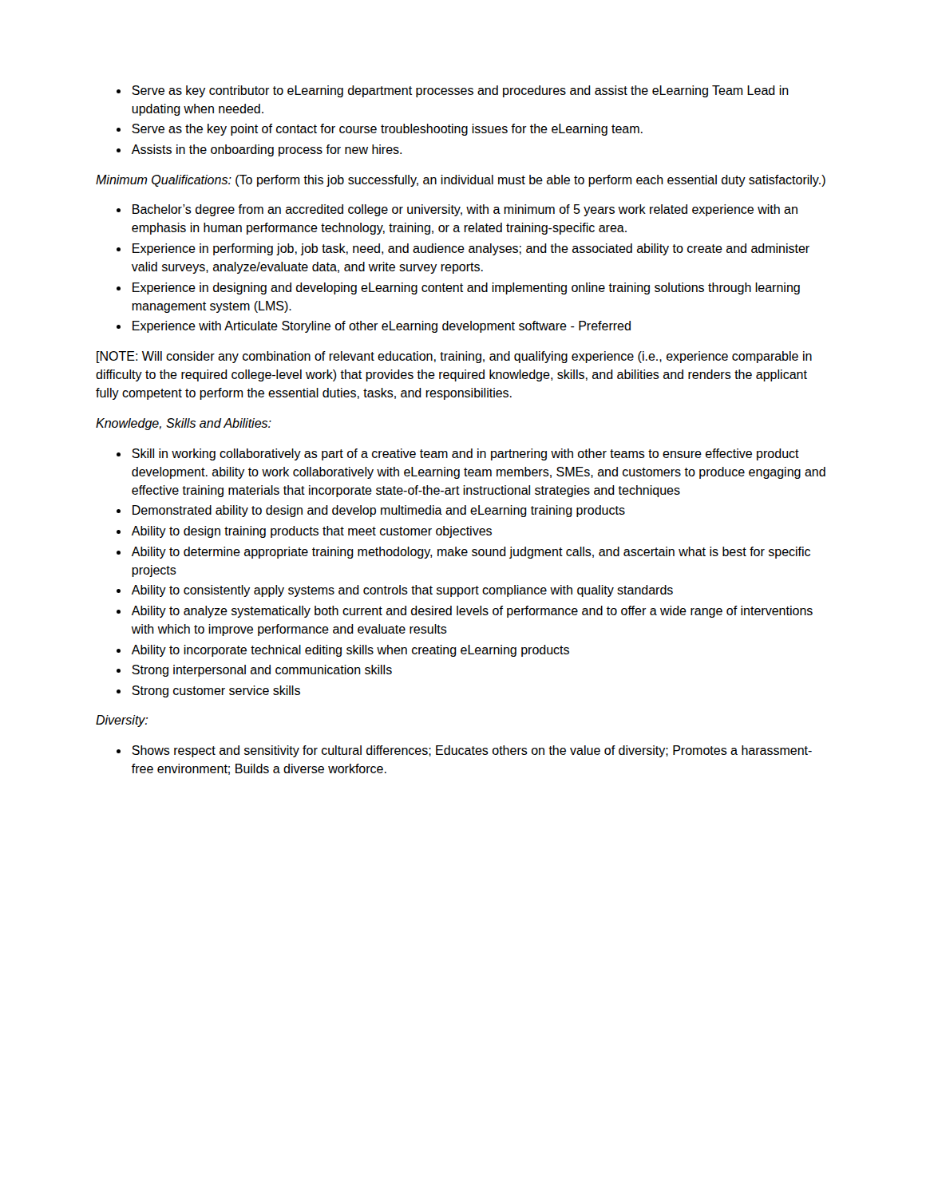Serve as key contributor to eLearning department processes and procedures and assist the eLearning Team Lead in updating when needed.
Serve as the key point of contact for course troubleshooting issues for the eLearning team.
Assists in the onboarding process for new hires.
Minimum Qualifications: (To perform this job successfully, an individual must be able to perform each essential duty satisfactorily.)
Bachelor’s degree from an accredited college or university, with a minimum of 5 years work related experience with an emphasis in human performance technology, training, or a related training-specific area.
Experience in performing job, job task, need, and audience analyses; and the associated ability to create and administer valid surveys, analyze/evaluate data, and write survey reports.
Experience in designing and developing eLearning content and implementing online training solutions through learning management system (LMS).
Experience with Articulate Storyline of other eLearning development software - Preferred
[NOTE: Will consider any combination of relevant education, training, and qualifying experience (i.e., experience comparable in difficulty to the required college-level work) that provides the required knowledge, skills, and abilities and renders the applicant fully competent to perform the essential duties, tasks, and responsibilities.
Knowledge, Skills and Abilities:
Skill in working collaboratively as part of a creative team and in partnering with other teams to ensure effective product development. ability to work collaboratively with eLearning team members, SMEs, and customers to produce engaging and effective training materials that incorporate state-of-the-art instructional strategies and techniques
Demonstrated ability to design and develop multimedia and eLearning training products
Ability to design training products that meet customer objectives
Ability to determine appropriate training methodology, make sound judgment calls, and ascertain what is best for specific projects
Ability to consistently apply systems and controls that support compliance with quality standards
Ability to analyze systematically both current and desired levels of performance and to offer a wide range of interventions with which to improve performance and evaluate results
Ability to incorporate technical editing skills when creating eLearning products
Strong interpersonal and communication skills
Strong customer service skills
Diversity:
Shows respect and sensitivity for cultural differences; Educates others on the value of diversity; Promotes a harassment-free environment; Builds a diverse workforce.